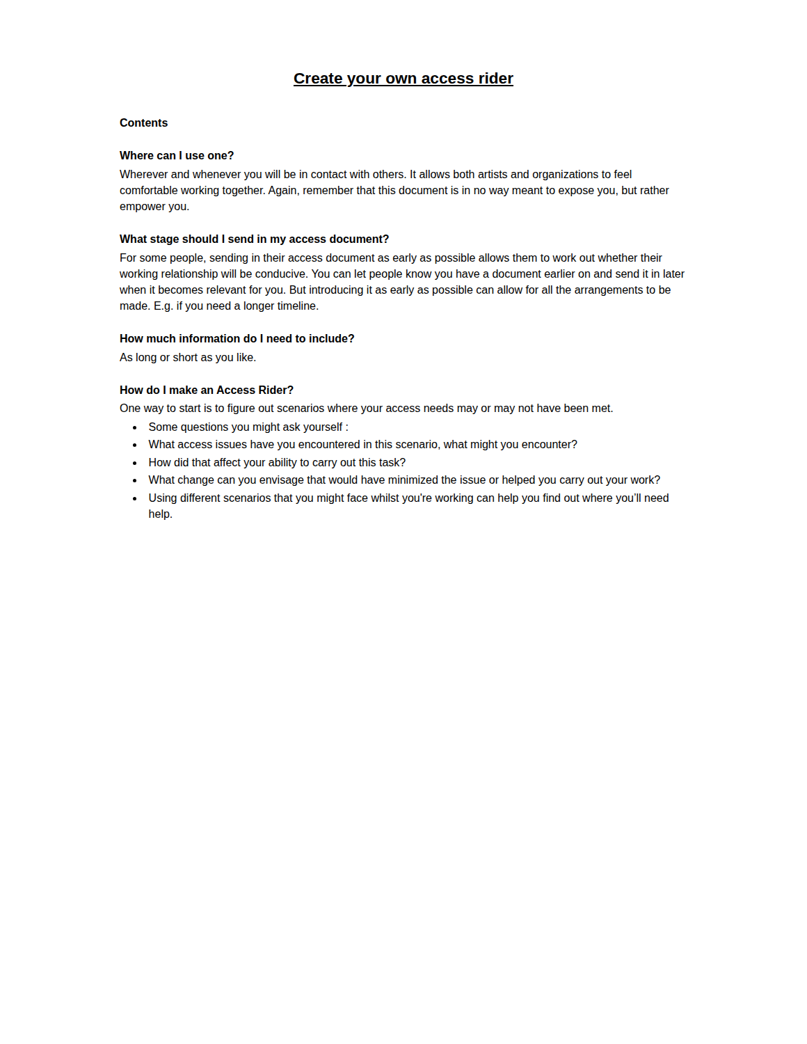Create your own access rider
Contents
Where can I use one?
Wherever and whenever you will be in contact with others. It allows both artists and organizations to feel comfortable working together. Again, remember that this document is in no way meant to expose you, but rather empower you.
What stage should I send in my access document?
For some people, sending in their access document as early as possible allows them to work out whether their working relationship will be conducive. You can let people know you have a document earlier on and send it in later when it becomes relevant for you. But introducing it as early as possible can allow for all the arrangements to be made. E.g. if you need a longer timeline.
How much information do I need to include?
As long or short as you like.
How do I make an Access Rider?
One way to start is to figure out scenarios where your access needs may or may not have been met.
Some questions you might ask yourself :
What access issues have you encountered in this scenario, what might you encounter?
How did that affect your ability to carry out this task?
What change can you envisage that would have minimized the issue or helped you carry out your work?
Using different scenarios that you might face whilst you're working can help you find out where you’ll need help.